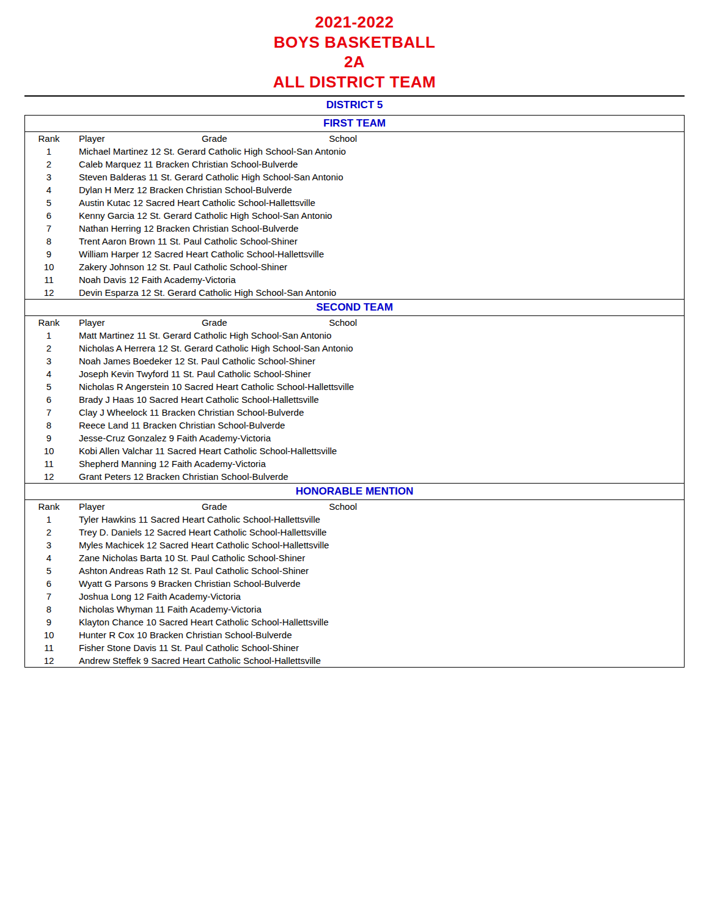2021-2022
BOYS BASKETBALL
2A
ALL DISTRICT TEAM
DISTRICT 5
| FIRST TEAM |
| --- |
| Rank | Player Grade School |
| 1 | Michael Martinez 12 St. Gerard Catholic High School-San Antonio |
| 2 | Caleb Marquez 11 Bracken Christian School-Bulverde |
| 3 | Steven Balderas 11 St. Gerard Catholic High School-San Antonio |
| 4 | Dylan H Merz 12 Bracken Christian School-Bulverde |
| 5 | Austin Kutac 12 Sacred Heart Catholic School-Hallettsville |
| 6 | Kenny Garcia 12 St. Gerard Catholic High School-San Antonio |
| 7 | Nathan Herring 12 Bracken Christian School-Bulverde |
| 8 | Trent Aaron Brown 11 St. Paul Catholic School-Shiner |
| 9 | William Harper 12 Sacred Heart Catholic School-Hallettsville |
| 10 | Zakery Johnson 12 St. Paul Catholic School-Shiner |
| 11 | Noah Davis 12 Faith Academy-Victoria |
| 12 | Devin Esparza 12 St. Gerard Catholic High School-San Antonio |
| SECOND TEAM |
| Rank | Player Grade School |
| 1 | Matt Martinez 11 St. Gerard Catholic High School-San Antonio |
| 2 | Nicholas A Herrera 12 St. Gerard Catholic High School-San Antonio |
| 3 | Noah James Boedeker 12 St. Paul Catholic School-Shiner |
| 4 | Joseph Kevin Twyford 11 St. Paul Catholic School-Shiner |
| 5 | Nicholas R Angerstein 10 Sacred Heart Catholic School-Hallettsville |
| 6 | Brady J Haas 10 Sacred Heart Catholic School-Hallettsville |
| 7 | Clay J Wheelock 11 Bracken Christian School-Bulverde |
| 8 | Reece Land 11 Bracken Christian School-Bulverde |
| 9 | Jesse-Cruz Gonzalez 9 Faith Academy-Victoria |
| 10 | Kobi Allen Valchar 11 Sacred Heart Catholic School-Hallettsville |
| 11 | Shepherd Manning 12 Faith Academy-Victoria |
| 12 | Grant Peters 12 Bracken Christian School-Bulverde |
| HONORABLE MENTION |
| Rank | Player Grade School |
| 1 | Tyler Hawkins 11 Sacred Heart Catholic School-Hallettsville |
| 2 | Trey D. Daniels 12 Sacred Heart Catholic School-Hallettsville |
| 3 | Myles Machicek 12 Sacred Heart Catholic School-Hallettsville |
| 4 | Zane Nicholas Barta 10 St. Paul Catholic School-Shiner |
| 5 | Ashton Andreas Rath 12 St. Paul Catholic School-Shiner |
| 6 | Wyatt G Parsons 9 Bracken Christian School-Bulverde |
| 7 | Joshua Long 12 Faith Academy-Victoria |
| 8 | Nicholas Whyman 11 Faith Academy-Victoria |
| 9 | Klayton Chance 10 Sacred Heart Catholic School-Hallettsville |
| 10 | Hunter R Cox 10 Bracken Christian School-Bulverde |
| 11 | Fisher Stone Davis 11 St. Paul Catholic School-Shiner |
| 12 | Andrew Steffek 9 Sacred Heart Catholic School-Hallettsville |